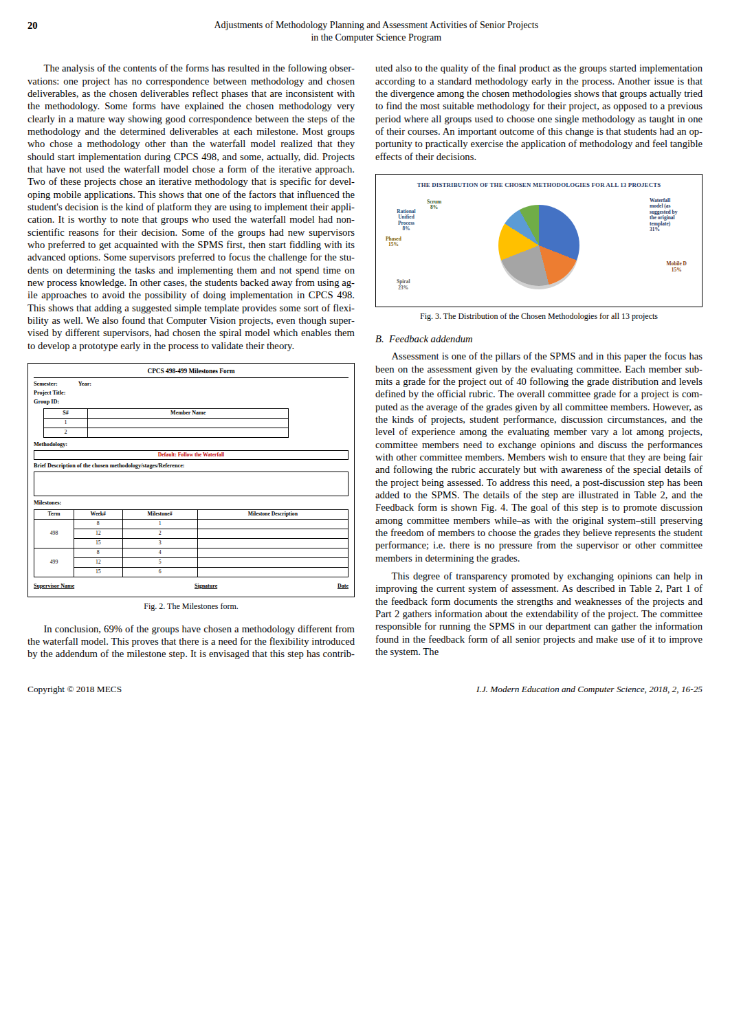20
Adjustments of Methodology Planning and Assessment Activities of Senior Projects
in the Computer Science Program
The analysis of the contents of the forms has resulted in the following observations: one project has no correspondence between methodology and chosen deliverables, as the chosen deliverables reflect phases that are inconsistent with the methodology. Some forms have explained the chosen methodology very clearly in a mature way showing good correspondence between the steps of the methodology and the determined deliverables at each milestone. Most groups who chose a methodology other than the waterfall model realized that they should start implementation during CPCS 498, and some, actually, did. Projects that have not used the waterfall model chose a form of the iterative approach. Two of these projects chose an iterative methodology that is specific for developing mobile applications. This shows that one of the factors that influenced the student's decision is the kind of platform they are using to implement their application. It is worthy to note that groups who used the waterfall model had non-scientific reasons for their decision. Some of the groups had new supervisors who preferred to get acquainted with the SPMS first, then start fiddling with its advanced options. Some supervisors preferred to focus the challenge for the students on determining the tasks and implementing them and not spend time on new process knowledge. In other cases, the students backed away from using agile approaches to avoid the possibility of doing implementation in CPCS 498. This shows that adding a suggested simple template provides some sort of flexibility as well. We also found that Computer Vision projects, even though supervised by different supervisors, had chosen the spiral model which enables them to develop a prototype early in the process to validate their theory.
CPCS 498-499 Milestones Form
Semester: Year:
Project Title:
Group ID:
| S# | Member Name |
| --- | --- |
| 1 | |
| 2 | |
Methodology:
Default: Follow the Waterfall
Brief Description of the chosen methodology/stages/Reference:
Milestones:
| Term | Week# | Milestone# | Milestone Description |
| --- | --- | --- | --- |
| 498 | 8 | 1 | |
| 12 | 2 | |
| 15 | 3 | |
| 499 | 8 | 4 | |
| 12 | 5 | |
| 15 | 6 | |
Supervisor Name Signature Date
Fig. 2. The Milestones form.
In conclusion, 69% of the groups have chosen a methodology different from the waterfall model. This proves that there is a need for the flexibility introduced by the addendum of the milestone step. It is envisaged that this step has contributed also to the quality of the final product as the groups started implementation according to a standard methodology early in the process. Another issue is that the divergence among the chosen methodologies shows that groups actually tried to find the most suitable methodology for their project, as opposed to a previous period where all groups used to choose one single methodology as taught in one of their courses. An important outcome of this change is that students had an opportunity to practically exercise the application of methodology and feel tangible effects of their decisions.
THE DISTRIBUTION OF THE CHOSEN METHODOLOGIES FOR ALL 13 PROJECTS
Waterfall
model (as
suggested by
the original
template)
31%
Mobile D
15%
Spiral
23%
Phased
15%
Rational
Unified
Process
8%
Scrum
8%
Fig. 3. The Distribution of the Chosen Methodologies for all 13 projects
B. Feedback addendum
Assessment is one of the pillars of the SPMS and in this paper the focus has been on the assessment given by the evaluating committee. Each member submits a grade for the project out of 40 following the grade distribution and levels defined by the official rubric. The overall committee grade for a project is computed as the average of the grades given by all committee members. However, as the kinds of projects, student performance, discussion circumstances, and the level of experience among the evaluating member vary a lot among projects, committee members need to exchange opinions and discuss the performances with other committee members. Members wish to ensure that they are being fair and following the rubric accurately but with awareness of the special details of the project being assessed. To address this need, a post-discussion step has been added to the SPMS. The details of the step are illustrated in Table 2, and the Feedback form is shown Fig. 4. The goal of this step is to promote discussion among committee members while–as with the original system–still preserving the freedom of members to choose the grades they believe represents the student performance; i.e. there is no pressure from the supervisor or other committee members in determining the grades.
This degree of transparency promoted by exchanging opinions can help in improving the current system of assessment. As described in Table 2, Part 1 of the feedback form documents the strengths and weaknesses of the projects and Part 2 gathers information about the extendability of the project. The committee responsible for running the SPMS in our department can gather the information found in the feedback form of all senior projects and make use of it to improve the system. The
Copyright © 2018 MECS
I.J. Modern Education and Computer Science, 2018, 2, 16-25